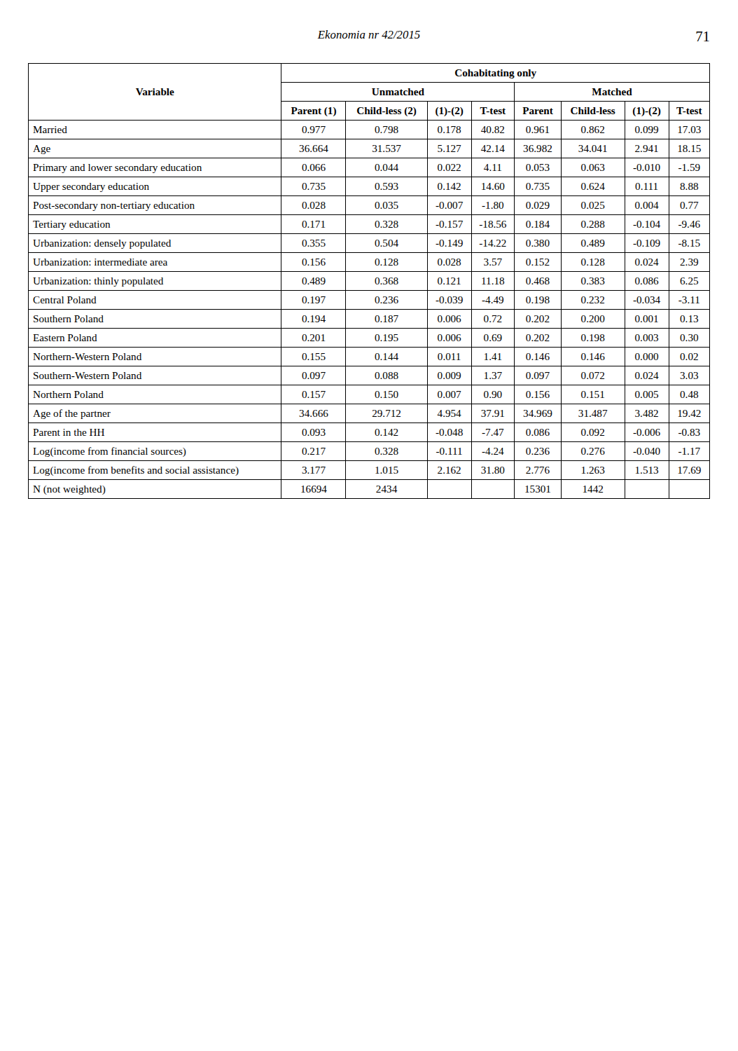Ekonomia nr 42/2015 71
| Variable | Cohabitating only |
| --- | --- |
| Unmatched | Matched |
| Parent (1) | Child-less (2) | (1)-(2) | T-test | Parent | Child-less | (1)-(2) | T-test |
| Married | 0.977 | 0.798 | 0.178 | 40.82 | 0.961 | 0.862 | 0.099 | 17.03 |
| Age | 36.664 | 31.537 | 5.127 | 42.14 | 36.982 | 34.041 | 2.941 | 18.15 |
| Primary and lower secondary education | 0.066 | 0.044 | 0.022 | 4.11 | 0.053 | 0.063 | -0.010 | -1.59 |
| Upper secondary education | 0.735 | 0.593 | 0.142 | 14.60 | 0.735 | 0.624 | 0.111 | 8.88 |
| Post-secondary non-tertiary education | 0.028 | 0.035 | -0.007 | -1.80 | 0.029 | 0.025 | 0.004 | 0.77 |
| Tertiary education | 0.171 | 0.328 | -0.157 | -18.56 | 0.184 | 0.288 | -0.104 | -9.46 |
| Urbanization: densely populated | 0.355 | 0.504 | -0.149 | -14.22 | 0.380 | 0.489 | -0.109 | -8.15 |
| Urbanization: intermediate area | 0.156 | 0.128 | 0.028 | 3.57 | 0.152 | 0.128 | 0.024 | 2.39 |
| Urbanization: thinly populated | 0.489 | 0.368 | 0.121 | 11.18 | 0.468 | 0.383 | 0.086 | 6.25 |
| Central Poland | 0.197 | 0.236 | -0.039 | -4.49 | 0.198 | 0.232 | -0.034 | -3.11 |
| Southern Poland | 0.194 | 0.187 | 0.006 | 0.72 | 0.202 | 0.200 | 0.001 | 0.13 |
| Eastern Poland | 0.201 | 0.195 | 0.006 | 0.69 | 0.202 | 0.198 | 0.003 | 0.30 |
| Northern-Western Poland | 0.155 | 0.144 | 0.011 | 1.41 | 0.146 | 0.146 | 0.000 | 0.02 |
| Southern-Western Poland | 0.097 | 0.088 | 0.009 | 1.37 | 0.097 | 0.072 | 0.024 | 3.03 |
| Northern Poland | 0.157 | 0.150 | 0.007 | 0.90 | 0.156 | 0.151 | 0.005 | 0.48 |
| Age of the partner | 34.666 | 29.712 | 4.954 | 37.91 | 34.969 | 31.487 | 3.482 | 19.42 |
| Parent in the HH | 0.093 | 0.142 | -0.048 | -7.47 | 0.086 | 0.092 | -0.006 | -0.83 |
| Log(income from financial sources) | 0.217 | 0.328 | -0.111 | -4.24 | 0.236 | 0.276 | -0.040 | -1.17 |
| Log(income from benefits and social assistance) | 3.177 | 1.015 | 2.162 | 31.80 | 2.776 | 1.263 | 1.513 | 17.69 |
| N (not weighted) | 16694 | 2434 | | | 15301 | 1442 | | |